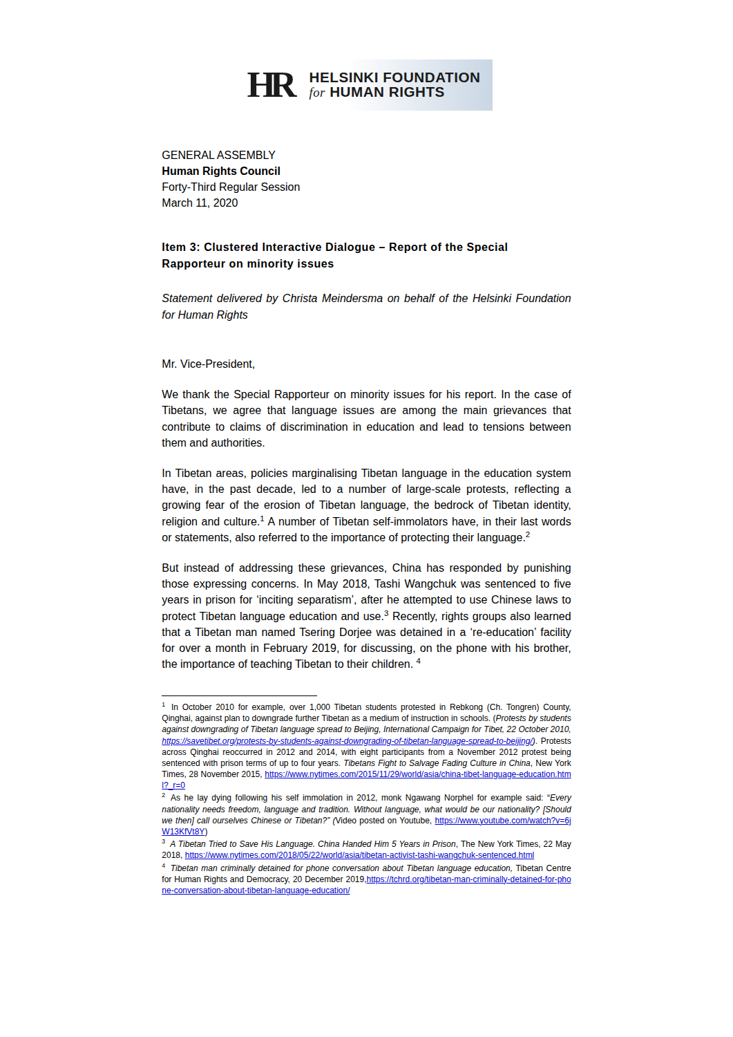HR
Helsinki Foundation
for Human Rights
GENERAL ASSEMBLY
Human Rights Council
Forty-Third Regular Session
March 11, 2020
Item 3: Clustered Interactive Dialogue – Report of the Special Rapporteur on minority issues
Statement delivered by Christa Meindersma on behalf of the Helsinki Foundation for Human Rights
Mr. Vice-President,
We thank the Special Rapporteur on minority issues for his report. In the case of Tibetans, we agree that language issues are among the main grievances that contribute to claims of discrimination in education and lead to tensions between them and authorities.
In Tibetan areas, policies marginalising Tibetan language in the education system have, in the past decade, led to a number of large-scale protests, reflecting a growing fear of the erosion of Tibetan language, the bedrock of Tibetan identity, religion and culture.1 A number of Tibetan self-immolators have, in their last words or statements, also referred to the importance of protecting their language.2
But instead of addressing these grievances, China has responded by punishing those expressing concerns. In May 2018, Tashi Wangchuk was sentenced to five years in prison for ‘inciting separatism’, after he attempted to use Chinese laws to protect Tibetan language education and use.3 Recently, rights groups also learned that a Tibetan man named Tsering Dorjee was detained in a ‘re-education’ facility for over a month in February 2019, for discussing, on the phone with his brother, the importance of teaching Tibetan to their children. 4
1 In October 2010 for example, over 1,000 Tibetan students protested in Rebkong (Ch. Tongren) County, Qinghai, against plan to downgrade further Tibetan as a medium of instruction in schools. (Protests by students against downgrading of Tibetan language spread to Beijing, International Campaign for Tibet, 22 October 2010, https://savetibet.org/protests-by-students-against-downgrading-of-tibetan-language-spread-to-beijing/). Protests across Qinghai reoccurred in 2012 and 2014, with eight participants from a November 2012 protest being sentenced with prison terms of up to four years. Tibetans Fight to Salvage Fading Culture in China, New York Times, 28 November 2015, https://www.nytimes.com/2015/11/29/world/asia/china-tibet-language-education.html?_r=0
2 As he lay dying following his self immolation in 2012, monk Ngawang Norphel for example said: “Every nationality needs freedom, language and tradition. Without language, what would be our nationality? [Should we then] call ourselves Chinese or Tibetan?” (Video posted on Youtube, https://www.youtube.com/watch?v=6jW13KfVt8Y)
3 A Tibetan Tried to Save His Language. China Handed Him 5 Years in Prison, The New York Times, 22 May 2018, https://www.nytimes.com/2018/05/22/world/asia/tibetan-activist-tashi-wangchuk-sentenced.html
4 Tibetan man criminally detained for phone conversation about Tibetan language education, Tibetan Centre for Human Rights and Democracy, 20 December 2019,https://tchrd.org/tibetan-man-criminally-detained-for-phone-conversation-about-tibetan-language-education/